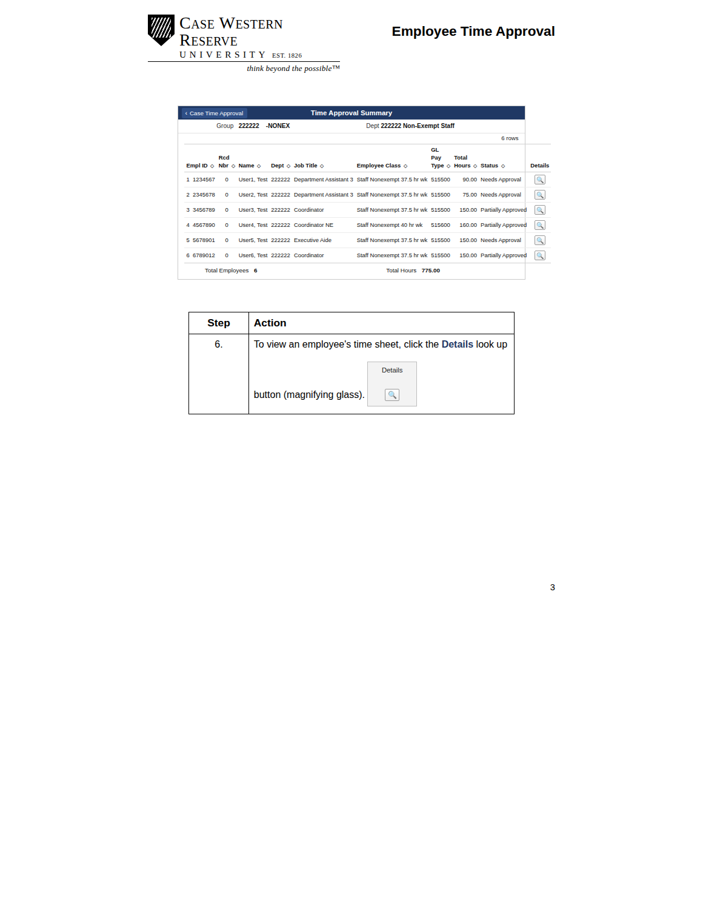Case Western Reserve
UNIVERSITY EST. 1826
think beyond the possible™
Employee Time Approval
‹ Case Time Approval Time Approval Summary
Group 222222 -NONEX Dept 222222 Non-Exempt Staff
6 rows
| Empl ID ◇ | Rcd Nbr ◇ | Name ◇ | Dept ◇ | Job Title ◇ | Employee Class ◇ | GL Pay Type ◇ | Total Hours ◇ | Status ◇ | Details |
| --- | --- | --- | --- | --- | --- | --- | --- | --- | --- |
| 1 1234567 | 0 | User1, Test | 222222 | Department Assistant 3 | Staff Nonexempt 37.5 hr wk | 515500 | 90.00 | Needs Approval | 🔍 |
| 2 2345678 | 0 | User2, Test | 222222 | Department Assistant 3 | Staff Nonexempt 37.5 hr wk | 515500 | 75.00 | Needs Approval | 🔍 |
| 3 3456789 | 0 | User3, Test | 222222 | Coordinator | Staff Nonexempt 37.5 hr wk | 515500 | 150.00 | Partially Approved | 🔍 |
| 4 4567890 | 0 | User4, Test | 222222 | Coordinator NE | Staff Nonexempt 40 hr wk | 515600 | 160.00 | Partially Approved | 🔍 |
| 5 5678901 | 0 | User5, Test | 222222 | Executive Aide | Staff Nonexempt 37.5 hr wk | 515500 | 150.00 | Needs Approval | 🔍 |
| 6 6789012 | 0 | User6, Test | 222222 | Coordinator | Staff Nonexempt 37.5 hr wk | 515500 | 150.00 | Partially Approved | 🔍 |
Total Employees 6 Total Hours 775.00
| Step | Action |
| --- | --- |
| 6. | To view an employee's time sheet, click the Details look up button (magnifying glass). Details 🔍 |
3